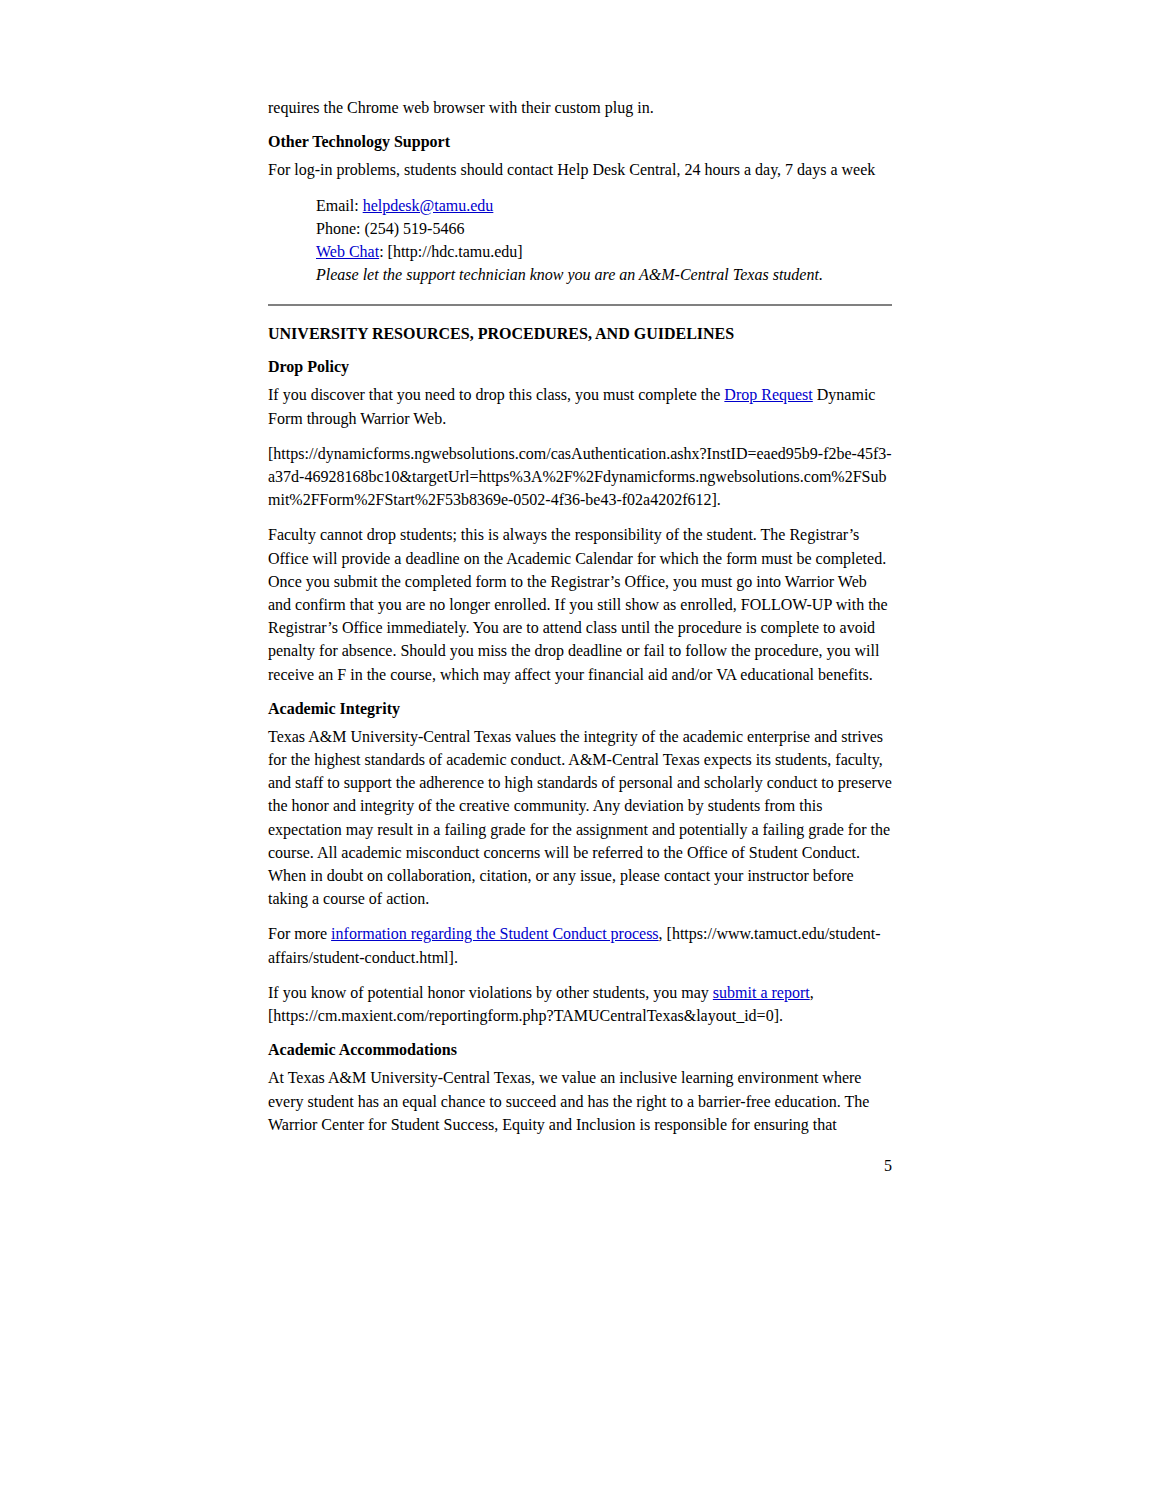requires the Chrome web browser with their custom plug in.
Other Technology Support
For log-in problems, students should contact Help Desk Central, 24 hours a day, 7 days a week
Email: helpdesk@tamu.edu
Phone: (254) 519-5466
Web Chat: [http://hdc.tamu.edu]
Please let the support technician know you are an A&M-Central Texas student.
UNIVERSITY RESOURCES, PROCEDURES, AND GUIDELINES
Drop Policy
If you discover that you need to drop this class, you must complete the Drop Request Dynamic Form through Warrior Web.
[https://dynamicforms.ngwebsolutions.com/casAuthentication.ashx?InstID=eaed95b9-f2be-45f3-a37d-46928168bc10&targetUrl=https%3A%2F%2Fdynamicforms.ngwebsolutions.com%2FSubmit%2FForm%2FStart%2F53b8369e-0502-4f36-be43-f02a4202f612].
Faculty cannot drop students; this is always the responsibility of the student. The Registrar’s Office will provide a deadline on the Academic Calendar for which the form must be completed. Once you submit the completed form to the Registrar’s Office, you must go into Warrior Web and confirm that you are no longer enrolled. If you still show as enrolled, FOLLOW-UP with the Registrar’s Office immediately. You are to attend class until the procedure is complete to avoid penalty for absence. Should you miss the drop deadline or fail to follow the procedure, you will receive an F in the course, which may affect your financial aid and/or VA educational benefits.
Academic Integrity
Texas A&M University-Central Texas values the integrity of the academic enterprise and strives for the highest standards of academic conduct. A&M-Central Texas expects its students, faculty, and staff to support the adherence to high standards of personal and scholarly conduct to preserve the honor and integrity of the creative community. Any deviation by students from this expectation may result in a failing grade for the assignment and potentially a failing grade for the course. All academic misconduct concerns will be referred to the Office of Student Conduct. When in doubt on collaboration, citation, or any issue, please contact your instructor before taking a course of action.
For more information regarding the Student Conduct process, [https://www.tamuct.edu/student-affairs/student-conduct.html].
If you know of potential honor violations by other students, you may submit a report, [https://cm.maxient.com/reportingform.php?TAMUCentralTexas&layout_id=0].
Academic Accommodations
At Texas A&M University-Central Texas, we value an inclusive learning environment where every student has an equal chance to succeed and has the right to a barrier-free education. The Warrior Center for Student Success, Equity and Inclusion is responsible for ensuring that
5